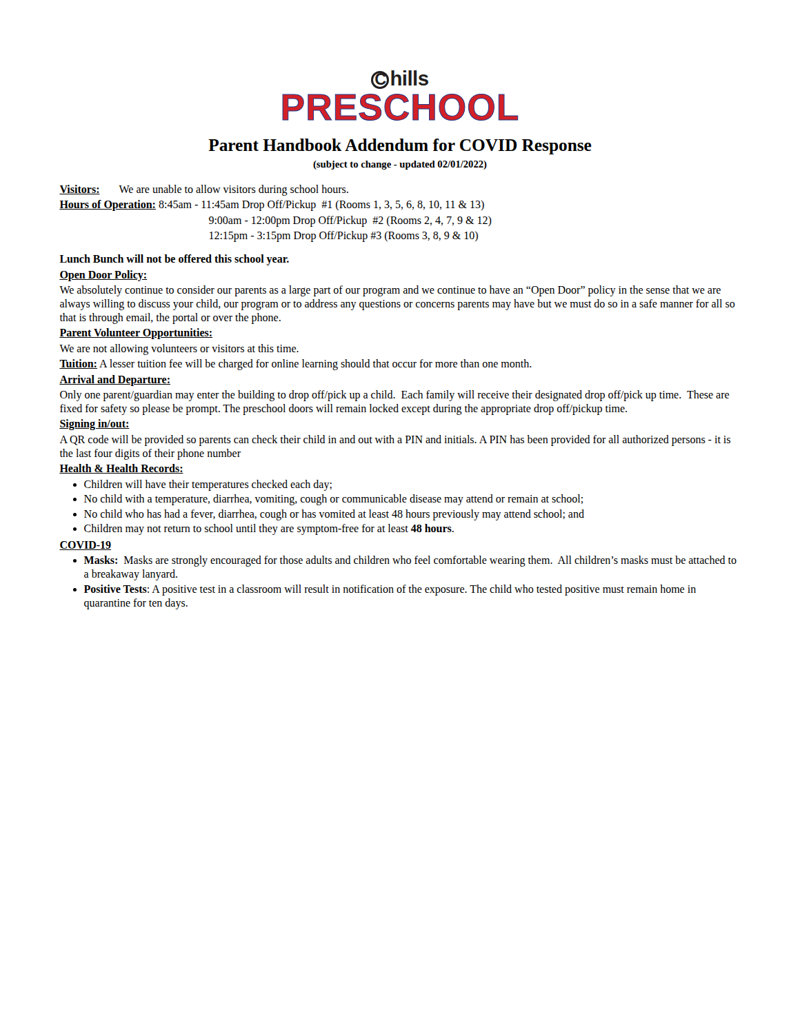Chills
PRESCHOOL
Parent Handbook Addendum for COVID Response
(subject to change - updated 02/01/2022)
Visitors: We are unable to allow visitors during school hours.
Hours of Operation: 8:45am - 11:45am Drop Off/Pickup #1 (Rooms 1, 3, 5, 6, 8, 10, 11 & 13)
9:00am - 12:00pm Drop Off/Pickup #2 (Rooms 2, 4, 7, 9 & 12)
12:15pm - 3:15pm Drop Off/Pickup #3 (Rooms 3, 8, 9 & 10)
Lunch Bunch will not be offered this school year.
Open Door Policy:
We absolutely continue to consider our parents as a large part of our program and we continue to have an “Open Door” policy in the sense that we are always willing to discuss your child, our program or to address any questions or concerns parents may have but we must do so in a safe manner for all so that is through email, the portal or over the phone.
Parent Volunteer Opportunities:
We are not allowing volunteers or visitors at this time.
Tuition: A lesser tuition fee will be charged for online learning should that occur for more than one month.
Arrival and Departure:
Only one parent/guardian may enter the building to drop off/pick up a child. Each family will receive their designated drop off/pick up time. These are fixed for safety so please be prompt. The preschool doors will remain locked except during the appropriate drop off/pickup time.
Signing in/out:
A QR code will be provided so parents can check their child in and out with a PIN and initials. A PIN has been provided for all authorized persons - it is the last four digits of their phone number
Health & Health Records:
Children will have their temperatures checked each day;
No child with a temperature, diarrhea, vomiting, cough or communicable disease may attend or remain at school;
No child who has had a fever, diarrhea, cough or has vomited at least 48 hours previously may attend school; and
Children may not return to school until they are symptom-free for at least 48 hours.
COVID-19
Masks: Masks are strongly encouraged for those adults and children who feel comfortable wearing them. All children’s masks must be attached to a breakaway lanyard.
Positive Tests: A positive test in a classroom will result in notification of the exposure. The child who tested positive must remain home in quarantine for ten days.